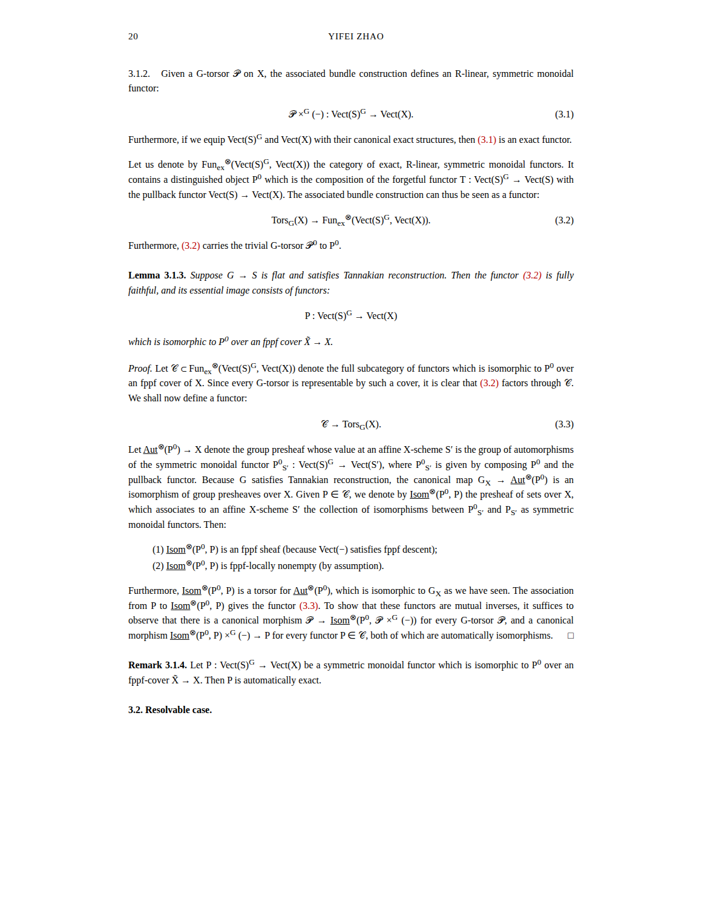20 YIFEI ZHAO
3.1.2. Given a G-torsor 𝒫 on X, the associated bundle construction defines an R-linear, symmetric monoidal functor:
𝒫 ×G (−) : Vect(S)G → Vect(X). (3.1)
Furthermore, if we equip Vect(S)G and Vect(X) with their canonical exact structures, then (3.1) is an exact functor.
Let us denote by Funex⊗(Vect(S)G, Vect(X)) the category of exact, R-linear, symmetric monoidal functors. It contains a distinguished object P0 which is the composition of the forgetful functor T : Vect(S)G → Vect(S) with the pullback functor Vect(S) → Vect(X). The associated bundle construction can thus be seen as a functor:
TorsG(X) → Funex⊗(Vect(S)G, Vect(X)). (3.2)
Furthermore, (3.2) carries the trivial G-torsor 𝒫0 to P0.
Lemma 3.1.3. Suppose G → S is flat and satisfies Tannakian reconstruction. Then the functor (3.2) is fully faithful, and its essential image consists of functors:
P : Vect(S)G → Vect(X)
which is isomorphic to P0 over an fppf cover X̃ → X.
Proof. Let 𝒞 ⊂ Funex⊗(Vect(S)G, Vect(X)) denote the full subcategory of functors which is isomorphic to P0 over an fppf cover of X. Since every G-torsor is representable by such a cover, it is clear that (3.2) factors through 𝒞. We shall now define a functor:
𝒞 → TorsG(X). (3.3)
Let Aut⊗(P0) → X denote the group presheaf whose value at an affine X-scheme S′ is the group of automorphisms of the symmetric monoidal functor P0S′ : Vect(S)G → Vect(S′), where P0S′ is given by composing P0 and the pullback functor. Because G satisfies Tannakian reconstruction, the canonical map GX → Aut⊗(P0) is an isomorphism of group presheaves over X. Given P ∈ 𝒞, we denote by Isom⊗(P0, P) the presheaf of sets over X, which associates to an affine X-scheme S′ the collection of isomorphisms between P0S′ and PS′ as symmetric monoidal functors. Then:
(1) Isom⊗(P0, P) is an fppf sheaf (because Vect(−) satisfies fppf descent);
(2) Isom⊗(P0, P) is fppf-locally nonempty (by assumption).
Furthermore, Isom⊗(P0, P) is a torsor for Aut⊗(P0), which is isomorphic to GX as we have seen. The association from P to Isom⊗(P0, P) gives the functor (3.3). To show that these functors are mutual inverses, it suffices to observe that there is a canonical morphism 𝒫 → Isom⊗(P0, 𝒫 ×G (−)) for every G-torsor 𝒫, and a canonical morphism Isom⊗(P0, P) ×G (−) → P for every functor P ∈ 𝒞, both of which are automatically isomorphisms. □
Remark 3.1.4. Let P : Vect(S)G → Vect(X) be a symmetric monoidal functor which is isomorphic to P0 over an fppf-cover X̃ → X. Then P is automatically exact.
3.2. Resolvable case.